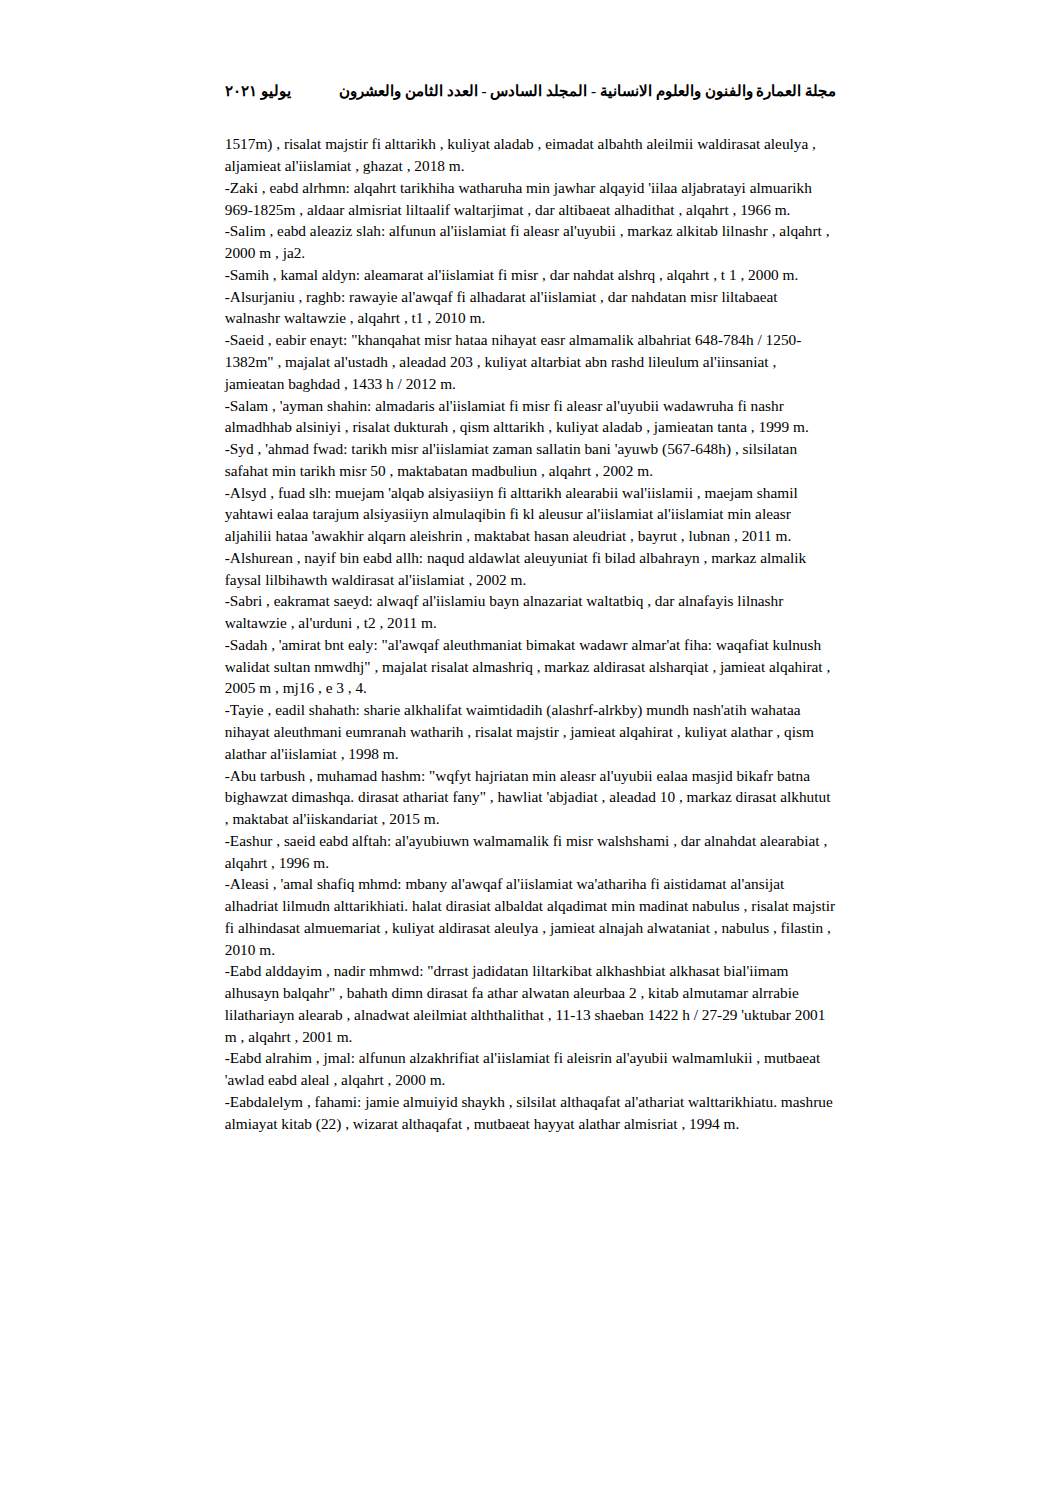مجلة العمارة والفنون والعلوم الانسانية - المجلد السادس - العدد الثامن والعشرون يوليو ٢٠٢١
1517m) , risalat majstir fi alttarikh , kuliyat aladab , eimadat albahth aleilmii waldirasat aleulya , aljamieat al'iislamiat , ghazat , 2018 m.
-Zaki , eabd alrhmn: alqahrt tarikhiha watharuha min jawhar alqayid 'iilaa aljabratayi almuarikh 969-1825m , aldaar almisriat liltaalif waltarjimat , dar altibaeat alhadithat , alqahrt , 1966 m.
-Salim , eabd aleaziz slah: alfunun al'iislamiat fi aleasr al'uyubii , markaz alkitab lilnashr , alqahrt , 2000 m , ja2.
-Samih , kamal aldyn: aleamarat al'iislamiat fi misr , dar nahdat alshrq , alqahrt , t 1 , 2000 m.
-Alsurjaniu , raghb: rawayie al'awqaf fi alhadarat al'iislamiat , dar nahdatan misr liltabaeat walnashr waltawzie , alqahrt , t1 , 2010 m.
-Saeid , eabir enayt: "khanqahat misr hataa nihayat easr almamalik albahriat 648-784h / 1250-1382m" , majalat al'ustadh , aleadad 203 , kuliyat altarbiat abn rashd lileulum al'iinsaniat , jamieatan baghdad , 1433 h / 2012 m.
-Salam , 'ayman shahin: almadaris al'iislamiat fi misr fi aleasr al'uyubii wadawruha fi nashr almadhhab alsiniyi , risalat dukturah , qism alttarikh , kuliyat aladab , jamieatan tanta , 1999 m.
-Syd , 'ahmad fwad: tarikh misr al'iislamiat zaman sallatin bani 'ayuwb (567-648h) , silsilatan safahat min tarikh misr 50 , maktabatan madbuliun , alqahrt , 2002 m.
-Alsyd , fuad slh: muejam 'alqab alsiyasiiyn fi alttarikh alearabii wal'iislamii , maejam shamil yahtawi ealaa tarajum alsiyasiiyn almulaqibin fi kl aleusur al'iislamiat al'iislamiat min aleasr aljahilii hataa 'awakhir alqarn aleishrin , maktabat hasan aleudriat , bayrut , lubnan , 2011 m.
-Alshurean , nayif bin eabd allh: naqud aldawlat aleuyuniat fi bilad albahrayn , markaz almalik faysal lilbihawth waldirasat al'iislamiat , 2002 m.
-Sabri , eakramat saeyd: alwaqf al'iislamiu bayn alnazariat waltatbiq , dar alnafayis lilnashr waltawzie , al'urduni , t2 , 2011 m.
-Sadah , 'amirat bnt ealy: "al'awqaf aleuthmaniat bimakat wadawr almar'at fiha: waqafiat kulnush walidat sultan nmwdhj" , majalat risalat almashriq , markaz aldirasat alsharqiat , jamieat alqahirat , 2005 m , mj16 , e 3 , 4.
-Tayie , eadil shahath: sharie alkhalifat waimtidadih (alashrf-alrkby) mundh nash'atih wahataa nihayat aleuthmani eumranah watharih , risalat majstir , jamieat alqahirat , kuliyat alathar , qism alathar al'iislamiat , 1998 m.
-Abu tarbush , muhamad hashm: "wqfyt hajriatan min aleasr al'uyubii ealaa masjid bikafr batna bighawzat dimashqa. dirasat athariat fany" , hawliat 'abjadiat , aleadad 10 , markaz dirasat alkhutut , maktabat al'iiskandariat , 2015 m.
-Eashur , saeid eabd alftah: al'ayubiuwn walmamalik fi misr walshshami , dar alnahdat alearabiat , alqahrt , 1996 m.
-Aleasi , 'amal shafiq mhmd: mbany al'awqaf al'iislamiat wa'athariha fi aistidamat al'ansijat alhadriat lilmudn alttarikhiati. halat dirasiat albaldat alqadimat min madinat nabulus , risalat majstir fi alhindasat almuemariat , kuliyat aldirasat aleulya , jamieat alnajah alwataniat , nabulus , filastin , 2010 m.
-Eabd alddayim , nadir mhmwd: "drrast jadidatan liltarkibat alkhashbiat alkhasat bial'iimam alhusayn balqahr" , bahath dimn dirasat fa athar alwatan aleurbaa 2 , kitab almutamar alrrabie lilathariayn alearab , alnadwat aleilmiat alththalithat , 11-13 shaeban 1422 h / 27-29 'uktubar 2001 m , alqahrt , 2001 m.
-Eabd alrahim , jmal: alfunun alzakhrifiat al'iislamiat fi aleisrin al'ayubii walmamlukii , mutbaeat 'awlad eabd aleal , alqahrt , 2000 m.
-Eabdalelym , fahami: jamie almuiyid shaykh , silsilat althaqafat al'athariat walttarikhiatu. mashrue almiayat kitab (22) , wizarat althaqafat , mutbaeat hayyat alathar almisriat , 1994 m.